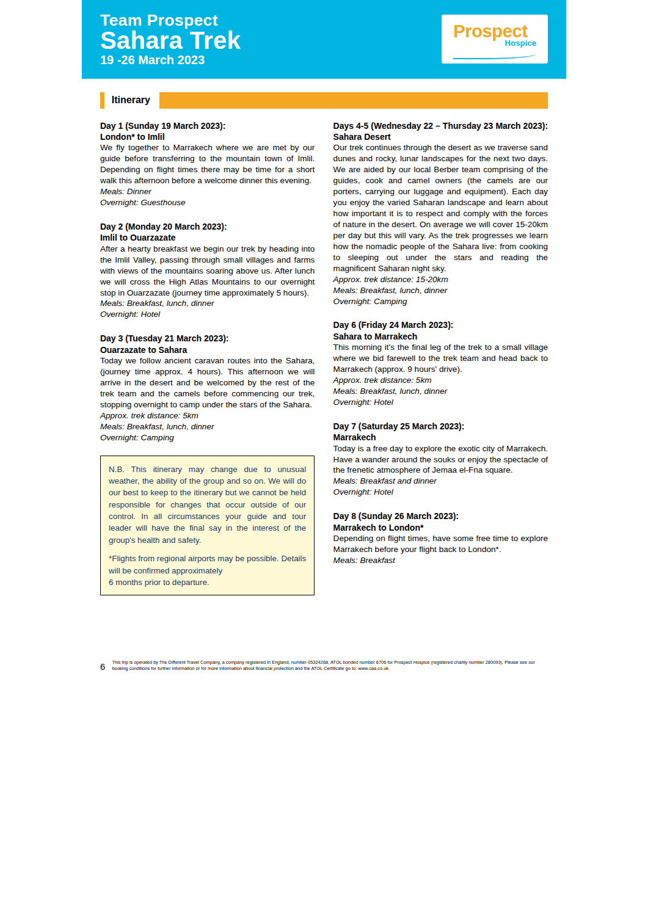Team Prospect
Sahara Trek
19 -26 March 2023
Prospect
Hospice
Itinerary
Day 1 (Sunday 19 March 2023):
London* to Imlil
We fly together to Marrakech where we are met by our guide before transferring to the mountain town of Imlil. Depending on flight times there may be time for a short walk this afternoon before a welcome dinner this evening.
Meals: Dinner
Overnight: Guesthouse
Day 2 (Monday 20 March 2023):
Imlil to Ouarzazate
After a hearty breakfast we begin our trek by heading into the Imlil Valley, passing through small villages and farms with views of the mountains soaring above us. After lunch we will cross the High Atlas Mountains to our overnight stop in Ouarzazate (journey time approximately 5 hours).
Meals: Breakfast, lunch, dinner
Overnight: Hotel
Day 3 (Tuesday 21 March 2023):
Ouarzazate to Sahara
Today we follow ancient caravan routes into the Sahara, (journey time approx. 4 hours). This afternoon we will arrive in the desert and be welcomed by the rest of the trek team and the camels before commencing our trek, stopping overnight to camp under the stars of the Sahara.
Approx. trek distance: 5km
Meals: Breakfast, lunch, dinner
Overnight: Camping
N.B. This itinerary may change due to unusual weather, the ability of the group and so on. We will do our best to keep to the itinerary but we cannot be held responsible for changes that occur outside of our control. In all circumstances your guide and tour leader will have the final say in the interest of the group's health and safety.
*Flights from regional airports may be possible. Details will be confirmed approximately
6 months prior to departure.
Days 4-5 (Wednesday 22 – Thursday 23 March 2023): Sahara Desert
Our trek continues through the desert as we traverse sand dunes and rocky, lunar landscapes for the next two days. We are aided by our local Berber team comprising of the guides, cook and camel owners (the camels are our porters, carrying our luggage and equipment). Each day you enjoy the varied Saharan landscape and learn about how important it is to respect and comply with the forces of nature in the desert. On average we will cover 15-20km per day but this will vary. As the trek progresses we learn how the nomadic people of the Sahara live: from cooking to sleeping out under the stars and reading the magnificent Saharan night sky.
Approx. trek distance: 15-20km
Meals: Breakfast, lunch, dinner
Overnight: Camping
Day 6 (Friday 24 March 2023):
Sahara to Marrakech
This morning it's the final leg of the trek to a small village where we bid farewell to the trek team and head back to Marrakech (approx. 9 hours' drive).
Approx. trek distance: 5km
Meals: Breakfast, lunch, dinner
Overnight: Hotel
Day 7 (Saturday 25 March 2023):
Marrakech
Today is a free day to explore the exotic city of Marrakech. Have a wander around the souks or enjoy the spectacle of the frenetic atmosphere of Jemaa el-Fna square.
Meals: Breakfast and dinner
Overnight: Hotel
Day 8 (Sunday 26 March 2023):
Marrakech to London*
Depending on flight times, have some free time to explore Marrakech before your flight back to London*.
Meals: Breakfast
6
This trip is operated by The Different Travel Company, a company registered in England, number 05324268, ATOL bonded number 6706 for Prospect Hospice (registered charity number 280093). Please see our booking conditions for further information or for more information about financial protection and the ATOL Certificate go to: www.caa.co.uk.